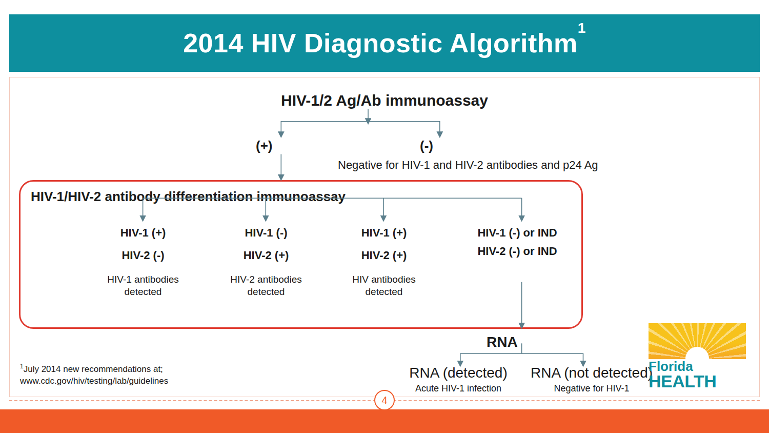2014 HIV Diagnostic Algorithm1
HIV-1/2 Ag/Ab immunoassay
(+)
(-)
Negative for HIV-1 and HIV-2 antibodies and p24 Ag
HIV-1/HIV-2 antibody differentiation immunoassay
HIV-1 (+)
HIV-2 (-)
HIV-1 antibodies
detected
HIV-1 (-)
HIV-2 (+)
HIV-2 antibodies
detected
HIV-1 (+)
HIV-2 (+)
HIV antibodies
detected
HIV-1 (-) or IND
HIV-2 (-) or IND
RNA
RNA (detected)
Acute HIV-1 infection
RNA (not detected)
Negative for HIV-1
1July 2014 new recommendations at;
www.cdc.gov/hiv/testing/lab/guidelines
Florida
HEALTH
4